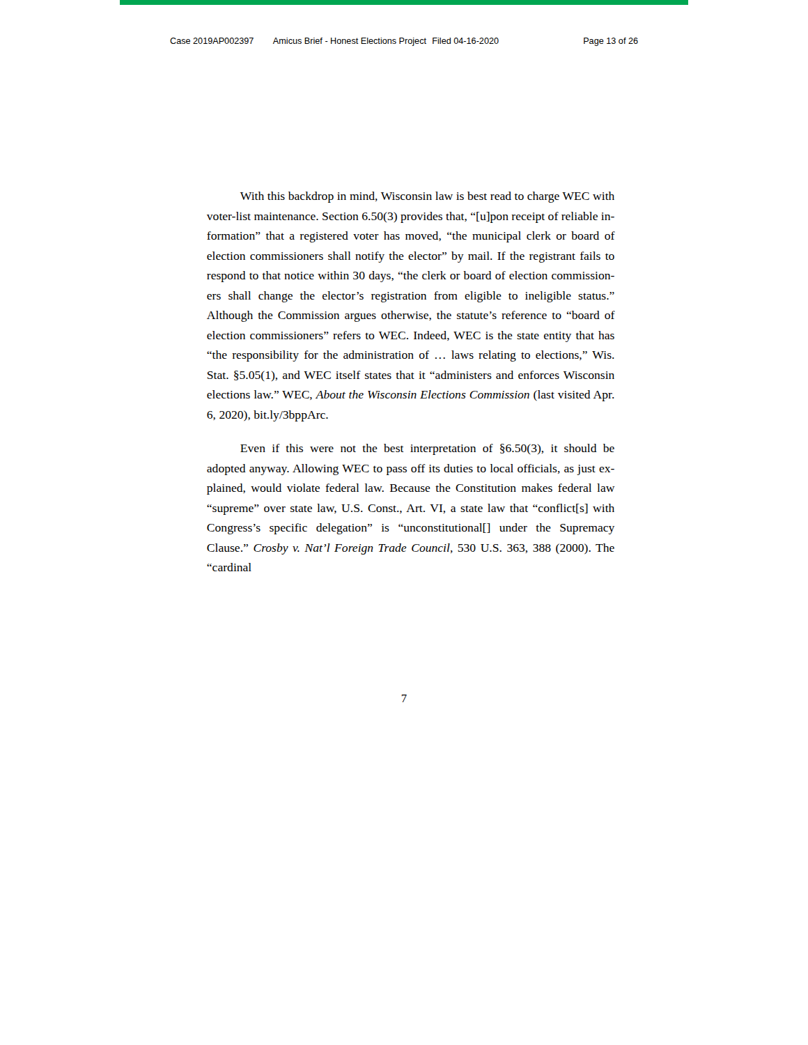Case 2019AP002397 Amicus Brief - Honest Elections Project Filed 04-16-2020 Page 13 of 26
With this backdrop in mind, Wisconsin law is best read to charge WEC with voter-list maintenance. Section 6.50(3) provides that, “[u]pon receipt of reliable information” that a registered voter has moved, “the municipal clerk or board of election commissioners shall notify the elector” by mail. If the registrant fails to respond to that notice within 30 days, “the clerk or board of election commissioners shall change the elector’s registration from eligible to ineligible status.” Although the Commission argues otherwise, the statute’s reference to “board of election commissioners” refers to WEC. Indeed, WEC is the state entity that has “the responsibility for the administration of … laws relating to elections,” Wis. Stat. §5.05(1), and WEC itself states that it “administers and enforces Wisconsin elections law.” WEC, About the Wisconsin Elections Commission (last visited Apr. 6, 2020), bit.ly/3bppArc.
Even if this were not the best interpretation of §6.50(3), it should be adopted anyway. Allowing WEC to pass off its duties to local officials, as just explained, would violate federal law. Because the Constitution makes federal law “supreme” over state law, U.S. Const., Art. VI, a state law that “conflict[s] with Congress’s specific delegation” is “unconstitutional[] under the Supremacy Clause.” Crosby v. Nat’l Foreign Trade Council, 530 U.S. 363, 388 (2000). The “cardinal
7